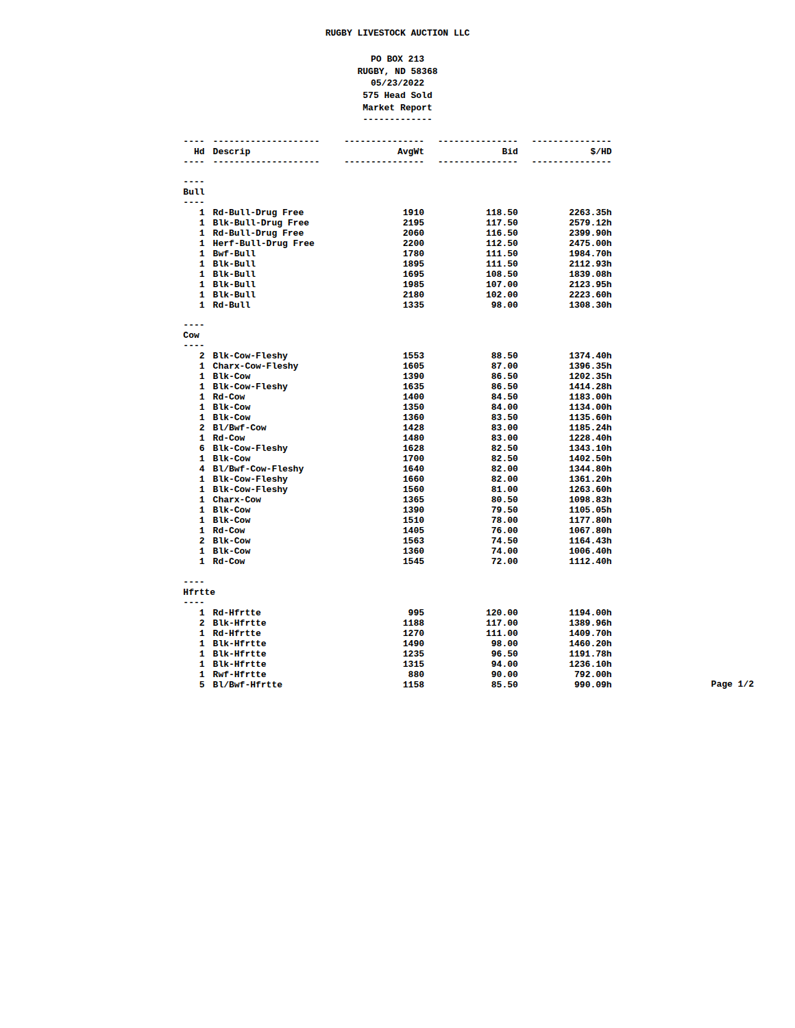RUGBY LIVESTOCK AUCTION LLC
PO BOX 213 RUGBY, ND 58368 05/23/2022 575 Head Sold Market Report -------------
| ---- | -------------------- | --------------- | --------------- | --------------- |
| Hd | Descrip | AvgWt | Bid | $/HD |
| ---- | -------------------- | --------------- | --------------- | --------------- |
| ---- |
| Bull |
| ---- |
| 1 | Rd-Bull-Drug Free | 1910 | 118.50 | 2263.35h |
| 1 | Blk-Bull-Drug Free | 2195 | 117.50 | 2579.12h |
| 1 | Rd-Bull-Drug Free | 2060 | 116.50 | 2399.90h |
| 1 | Herf-Bull-Drug Free | 2200 | 112.50 | 2475.00h |
| 1 | Bwf-Bull | 1780 | 111.50 | 1984.70h |
| 1 | Blk-Bull | 1895 | 111.50 | 2112.93h |
| 1 | Blk-Bull | 1695 | 108.50 | 1839.08h |
| 1 | Blk-Bull | 1985 | 107.00 | 2123.95h |
| 1 | Blk-Bull | 2180 | 102.00 | 2223.60h |
| 1 | Rd-Bull | 1335 | 98.00 | 1308.30h |
| ---- |
| Cow |
| ---- |
| 2 | Blk-Cow-Fleshy | 1553 | 88.50 | 1374.40h |
| 1 | Charx-Cow-Fleshy | 1605 | 87.00 | 1396.35h |
| 1 | Blk-Cow | 1390 | 86.50 | 1202.35h |
| 1 | Blk-Cow-Fleshy | 1635 | 86.50 | 1414.28h |
| 1 | Rd-Cow | 1400 | 84.50 | 1183.00h |
| 1 | Blk-Cow | 1350 | 84.00 | 1134.00h |
| 1 | Blk-Cow | 1360 | 83.50 | 1135.60h |
| 2 | Bl/Bwf-Cow | 1428 | 83.00 | 1185.24h |
| 1 | Rd-Cow | 1480 | 83.00 | 1228.40h |
| 6 | Blk-Cow-Fleshy | 1628 | 82.50 | 1343.10h |
| 1 | Blk-Cow | 1700 | 82.50 | 1402.50h |
| 4 | Bl/Bwf-Cow-Fleshy | 1640 | 82.00 | 1344.80h |
| 1 | Blk-Cow-Fleshy | 1660 | 82.00 | 1361.20h |
| 1 | Blk-Cow-Fleshy | 1560 | 81.00 | 1263.60h |
| 1 | Charx-Cow | 1365 | 80.50 | 1098.83h |
| 1 | Blk-Cow | 1390 | 79.50 | 1105.05h |
| 1 | Blk-Cow | 1510 | 78.00 | 1177.80h |
| 1 | Rd-Cow | 1405 | 76.00 | 1067.80h |
| 2 | Blk-Cow | 1563 | 74.50 | 1164.43h |
| 1 | Blk-Cow | 1360 | 74.00 | 1006.40h |
| 1 | Rd-Cow | 1545 | 72.00 | 1112.40h |
| ---- |
| Hfrtte |
| ---- |
| 1 | Rd-Hfrtte | 995 | 120.00 | 1194.00h |
| 2 | Blk-Hfrtte | 1188 | 117.00 | 1389.96h |
| 1 | Rd-Hfrtte | 1270 | 111.00 | 1409.70h |
| 1 | Blk-Hfrtte | 1490 | 98.00 | 1460.20h |
| 1 | Blk-Hfrtte | 1235 | 96.50 | 1191.78h |
| 1 | Blk-Hfrtte | 1315 | 94.00 | 1236.10h |
| 1 | Rwf-Hfrtte | 880 | 90.00 | 792.00h |
| 5 | Bl/Bwf-Hfrtte | 1158 | 85.50 | 990.09h |
Page 1/2